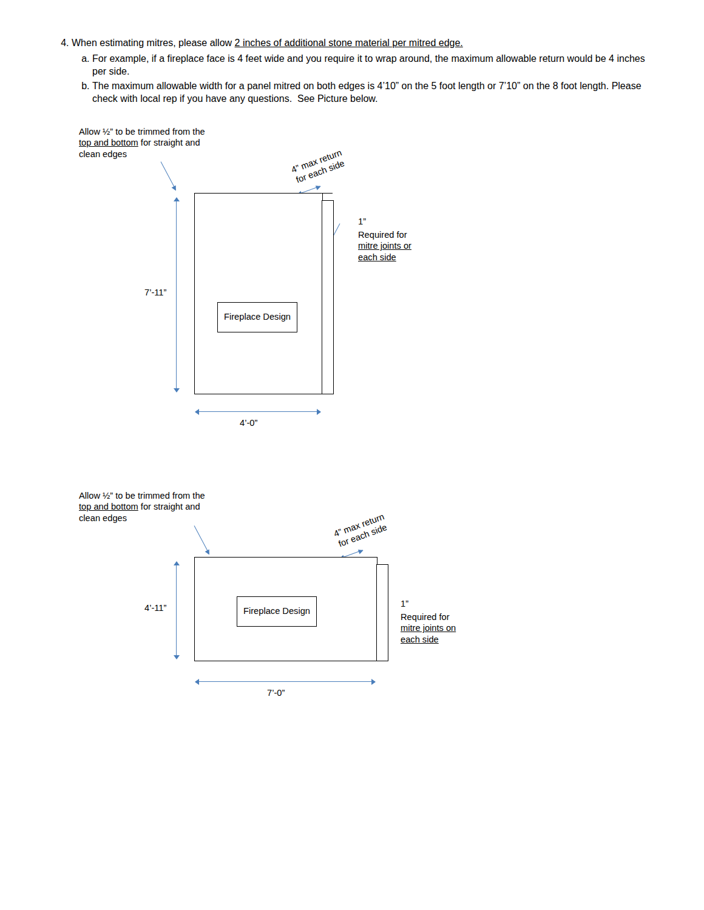When estimating mitres, please allow 2 inches of additional stone material per mitred edge.
For example, if a fireplace face is 4 feet wide and you require it to wrap around, the maximum allowable return would be 4 inches per side.
The maximum allowable width for a panel mitred on both edges is 4’10” on the 5 foot length or 7’10” on the 8 foot length. Please check with local rep if you have any questions. See Picture below.
Allow ½” to be trimmed from the
top and bottom for straight and
clean edges
4” max return
for each side
Required for
mitre joints or
each side
1”
1”
Fireplace Design
7’-11”
4’-0”
Allow ½” to be trimmed from the
top and bottom for straight and
clean edges
4” max return
for each side
Required for
mitre joints on
each side
1”
1”
Fireplace Design
4’-11”
7’-0”